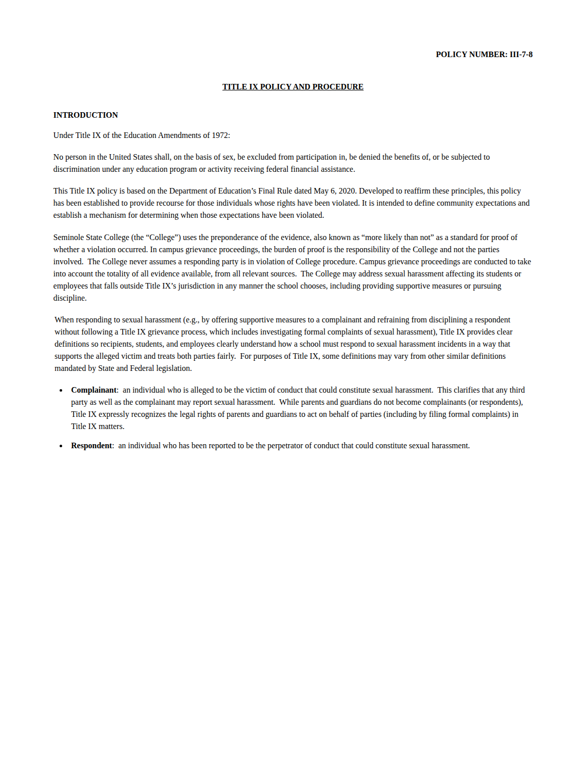POLICY NUMBER: III-7-8
TITLE IX POLICY AND PROCEDURE
INTRODUCTION
Under Title IX of the Education Amendments of 1972:
No person in the United States shall, on the basis of sex, be excluded from participation in, be denied the benefits of, or be subjected to discrimination under any education program or activity receiving federal financial assistance.
This Title IX policy is based on the Department of Education’s Final Rule dated May 6, 2020. Developed to reaffirm these principles, this policy has been established to provide recourse for those individuals whose rights have been violated. It is intended to define community expectations and establish a mechanism for determining when those expectations have been violated.
Seminole State College (the “College”) uses the preponderance of the evidence, also known as “more likely than not” as a standard for proof of whether a violation occurred. In campus grievance proceedings, the burden of proof is the responsibility of the College and not the parties involved. The College never assumes a responding party is in violation of College procedure. Campus grievance proceedings are conducted to take into account the totality of all evidence available, from all relevant sources. The College may address sexual harassment affecting its students or employees that falls outside Title IX’s jurisdiction in any manner the school chooses, including providing supportive measures or pursuing discipline.
When responding to sexual harassment (e.g., by offering supportive measures to a complainant and refraining from disciplining a respondent without following a Title IX grievance process, which includes investigating formal complaints of sexual harassment), Title IX provides clear definitions so recipients, students, and employees clearly understand how a school must respond to sexual harassment incidents in a way that supports the alleged victim and treats both parties fairly. For purposes of Title IX, some definitions may vary from other similar definitions mandated by State and Federal legislation.
Complainant: an individual who is alleged to be the victim of conduct that could constitute sexual harassment. This clarifies that any third party as well as the complainant may report sexual harassment. While parents and guardians do not become complainants (or respondents), Title IX expressly recognizes the legal rights of parents and guardians to act on behalf of parties (including by filing formal complaints) in Title IX matters.
Respondent: an individual who has been reported to be the perpetrator of conduct that could constitute sexual harassment.